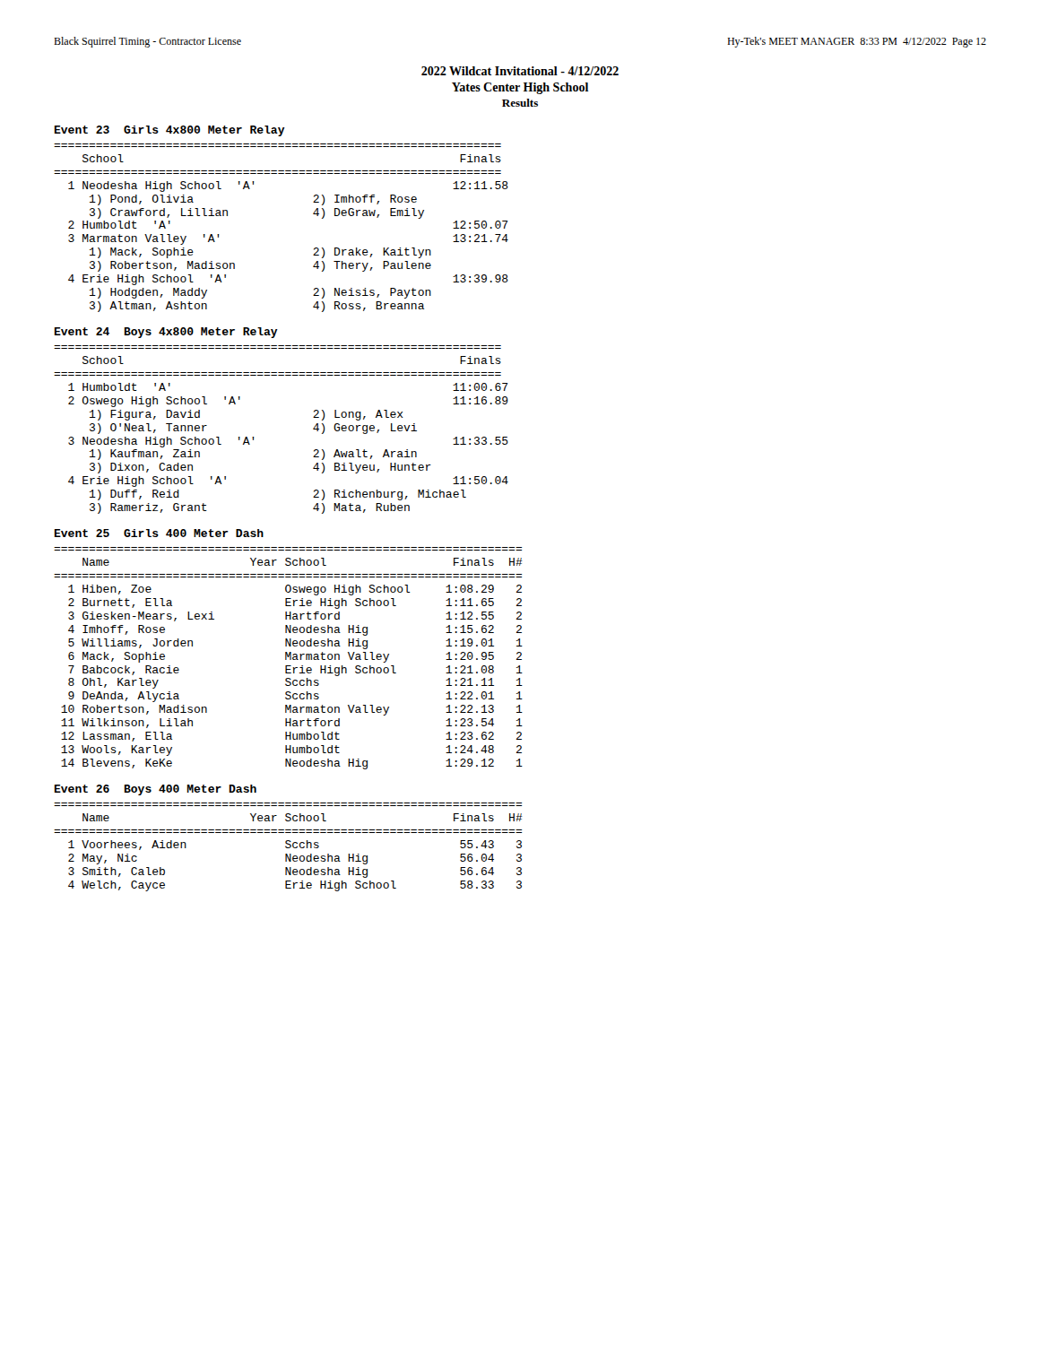Black Squirrel Timing - Contractor License
Hy-Tek's MEET MANAGER 8:33 PM 4/12/2022 Page 12
2022 Wildcat Invitational - 4/12/2022
Yates Center High School
Results
Event 23 Girls 4x800 Meter Relay
================================================================
    School                                                Finals
================================================================
  1 Neodesha High School  'A'                            12:11.58
     1) Pond, Olivia                 2) Imhoff, Rose
     3) Crawford, Lillian            4) DeGraw, Emily
  2 Humboldt  'A'                                        12:50.07
  3 Marmaton Valley  'A'                                 13:21.74
     1) Mack, Sophie                 2) Drake, Kaitlyn
     3) Robertson, Madison           4) Thery, Paulene
  4 Erie High School  'A'                                13:39.98
     1) Hodgden, Maddy               2) Neisis, Payton
     3) Altman, Ashton               4) Ross, Breanna
Event 24 Boys 4x800 Meter Relay
================================================================
    School                                                Finals
================================================================
  1 Humboldt  'A'                                        11:00.67
  2 Oswego High School  'A'                              11:16.89
     1) Figura, David                2) Long, Alex
     3) O'Neal, Tanner               4) George, Levi
  3 Neodesha High School  'A'                            11:33.55
     1) Kaufman, Zain                2) Awalt, Arain
     3) Dixon, Caden                 4) Bilyeu, Hunter
  4 Erie High School  'A'                                11:50.04
     1) Duff, Reid                   2) Richenburg, Michael
     3) Rameriz, Grant               4) Mata, Ruben
Event 25 Girls 400 Meter Dash
===================================================================
    Name                    Year School                  Finals  H#
===================================================================
  1 Hiben, Zoe                   Oswego High School     1:08.29   2
  2 Burnett, Ella                Erie High School       1:11.65   2
  3 Giesken-Mears, Lexi          Hartford               1:12.55   2
  4 Imhoff, Rose                 Neodesha Hig           1:15.62   2
  5 Williams, Jorden             Neodesha Hig           1:19.01   1
  6 Mack, Sophie                 Marmaton Valley        1:20.95   2
  7 Babcock, Racie               Erie High School       1:21.08   1
  8 Ohl, Karley                  Scchs                  1:21.11   1
  9 DeAnda, Alycia               Scchs                  1:22.01   1
 10 Robertson, Madison           Marmaton Valley        1:22.13   1
 11 Wilkinson, Lilah             Hartford               1:23.54   1
 12 Lassman, Ella                Humboldt               1:23.62   2
 13 Wools, Karley                Humboldt               1:24.48   2
 14 Blevens, KeKe                Neodesha Hig           1:29.12   1
Event 26 Boys 400 Meter Dash
===================================================================
    Name                    Year School                  Finals  H#
===================================================================
  1 Voorhees, Aiden              Scchs                    55.43   3
  2 May, Nic                     Neodesha Hig             56.04   3
  3 Smith, Caleb                 Neodesha Hig             56.64   3
  4 Welch, Cayce                 Erie High School         58.33   3